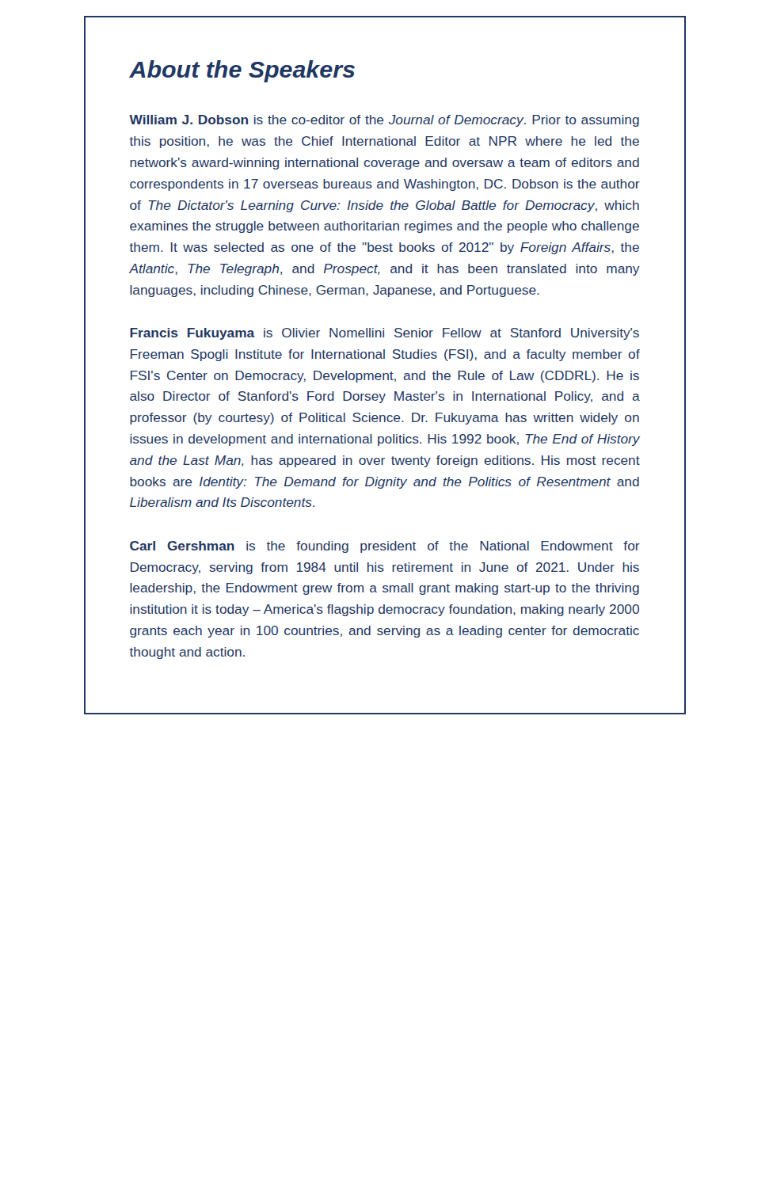About the Speakers
William J. Dobson is the co-editor of the Journal of Democracy. Prior to assuming this position, he was the Chief International Editor at NPR where he led the network's award-winning international coverage and oversaw a team of editors and correspondents in 17 overseas bureaus and Washington, DC. Dobson is the author of The Dictator's Learning Curve: Inside the Global Battle for Democracy, which examines the struggle between authoritarian regimes and the people who challenge them. It was selected as one of the "best books of 2012" by Foreign Affairs, the Atlantic, The Telegraph, and Prospect, and it has been translated into many languages, including Chinese, German, Japanese, and Portuguese.
Francis Fukuyama is Olivier Nomellini Senior Fellow at Stanford University's Freeman Spogli Institute for International Studies (FSI), and a faculty member of FSI's Center on Democracy, Development, and the Rule of Law (CDDRL). He is also Director of Stanford's Ford Dorsey Master's in International Policy, and a professor (by courtesy) of Political Science. Dr. Fukuyama has written widely on issues in development and international politics. His 1992 book, The End of History and the Last Man, has appeared in over twenty foreign editions. His most recent books are Identity: The Demand for Dignity and the Politics of Resentment and Liberalism and Its Discontents.
Carl Gershman is the founding president of the National Endowment for Democracy, serving from 1984 until his retirement in June of 2021. Under his leadership, the Endowment grew from a small grant making start-up to the thriving institution it is today – America's flagship democracy foundation, making nearly 2000 grants each year in 100 countries, and serving as a leading center for democratic thought and action.